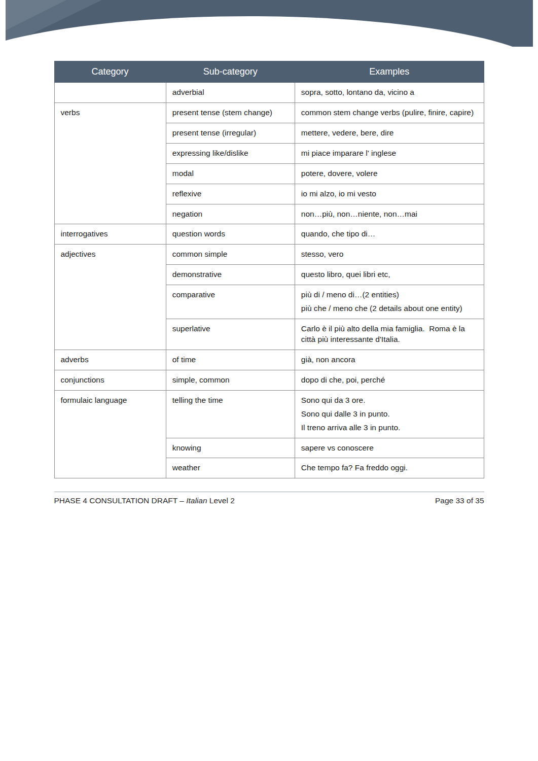| Category | Sub-category | Examples |
| --- | --- | --- |
| | adverbial | sopra, sotto, lontano da, vicino a |
| verbs | present tense (stem change) | common stem change verbs (pulire, finire, capire) |
| present tense (irregular) | mettere, vedere, bere, dire |
| expressing like/dislike | mi piace imparare l' inglese |
| modal | potere, dovere, volere |
| reflexive | io mi alzo, io mi vesto |
| negation | non…più, non…niente, non…mai |
| interrogatives | question words | quando, che tipo di… |
| adjectives | common simple | stesso, vero |
| demonstrative | questo libro, quei libri etc, |
| comparative | più di / meno di…(2 entities) più che / meno che (2 details about one entity) |
| superlative | Carlo è il più alto della mia famiglia. Roma è la città più interessante d'Italia. |
| adverbs | of time | già, non ancora |
| conjunctions | simple, common | dopo di che, poi, perché |
| formulaic language | telling the time | Sono qui da 3 ore. Sono qui dalle 3 in punto. Il treno arriva alle 3 in punto. |
| knowing | sapere vs conoscere |
| weather | Che tempo fa? Fa freddo oggi. |
PHASE 4 CONSULTATION DRAFT – Italian Level 2
Page 33 of 35